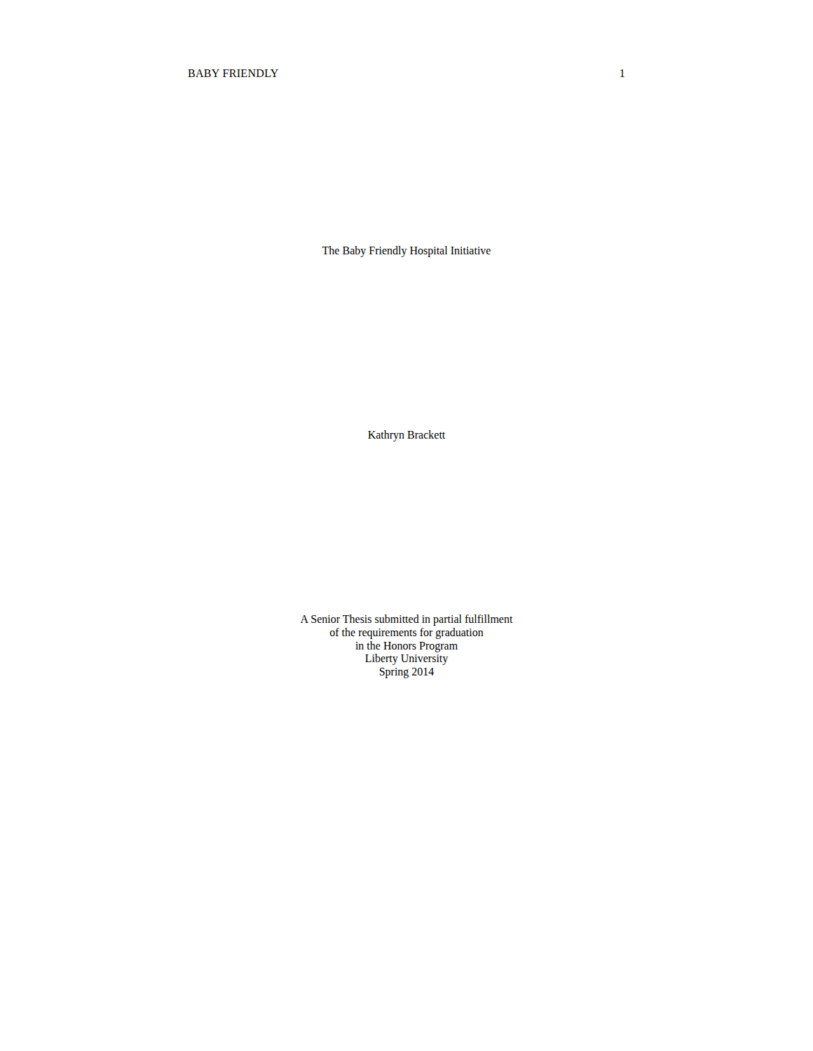Baby Friendly 1
The Baby Friendly Hospital Initiative
Kathryn Brackett
A Senior Thesis submitted in partial fulfillment
of the requirements for graduation
in the Honors Program
Liberty University
Spring 2014